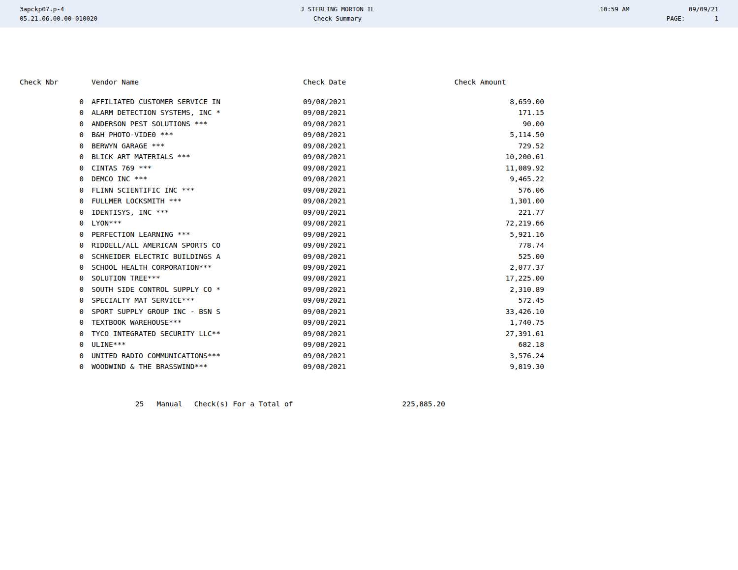3apckp07.p-4 05.21.06.00.00-010020
J STERLING MORTON IL Check Summary
10:59 AM 09/09/21 PAGE: 1
| Check Nbr | Vendor Name | Check Date | Check Amount |
| --- | --- | --- | --- |
| 0 | AFFILIATED CUSTOMER SERVICE IN | 09/08/2021 | 8,659.00 |
| 0 | ALARM DETECTION SYSTEMS, INC * | 09/08/2021 | 171.15 |
| 0 | ANDERSON PEST SOLUTIONS *** | 09/08/2021 | 90.00 |
| 0 | B&H PHOTO-VIDE0 *** | 09/08/2021 | 5,114.50 |
| 0 | BERWYN GARAGE *** | 09/08/2021 | 729.52 |
| 0 | BLICK ART MATERIALS *** | 09/08/2021 | 10,200.61 |
| 0 | CINTAS 769 *** | 09/08/2021 | 11,089.92 |
| 0 | DEMCO INC *** | 09/08/2021 | 9,465.22 |
| 0 | FLINN SCIENTIFIC INC *** | 09/08/2021 | 576.06 |
| 0 | FULLMER LOCKSMITH *** | 09/08/2021 | 1,301.00 |
| 0 | IDENTISYS, INC *** | 09/08/2021 | 221.77 |
| 0 | LYON*** | 09/08/2021 | 72,219.66 |
| 0 | PERFECTION LEARNING *** | 09/08/2021 | 5,921.16 |
| 0 | RIDDELL/ALL AMERICAN SPORTS CO | 09/08/2021 | 778.74 |
| 0 | SCHNEIDER ELECTRIC BUILDINGS A | 09/08/2021 | 525.00 |
| 0 | SCHOOL HEALTH CORPORATION*** | 09/08/2021 | 2,077.37 |
| 0 | SOLUTION TREE*** | 09/08/2021 | 17,225.00 |
| 0 | SOUTH SIDE CONTROL SUPPLY CO * | 09/08/2021 | 2,310.89 |
| 0 | SPECIALTY MAT SERVICE*** | 09/08/2021 | 572.45 |
| 0 | SPORT SUPPLY GROUP INC - BSN S | 09/08/2021 | 33,426.10 |
| 0 | TEXTBOOK WAREHOUSE*** | 09/08/2021 | 1,740.75 |
| 0 | TYCO INTEGRATED SECURITY LLC** | 09/08/2021 | 27,391.61 |
| 0 | ULINE*** | 09/08/2021 | 682.18 |
| 0 | UNITED RADIO COMMUNICATIONS*** | 09/08/2021 | 3,576.24 |
| 0 | WOODWIND & THE BRASSWIND*** | 09/08/2021 | 9,819.30 |
25 Manual Check(s) For a Total of 225,885.20